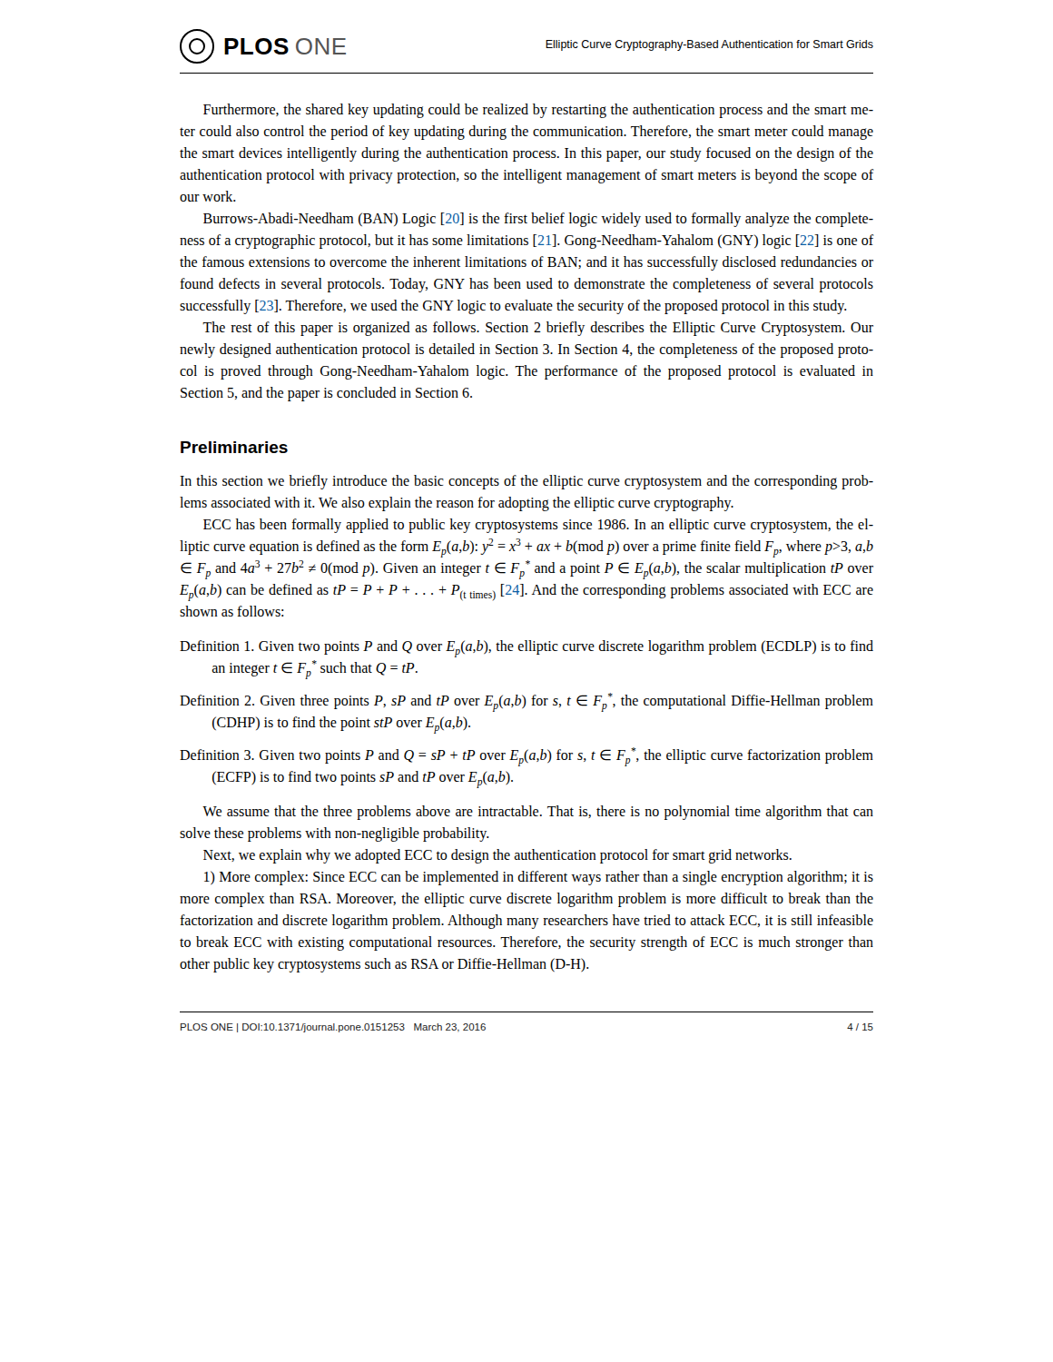PLOSONE
Elliptic Curve Cryptography-Based Authentication for Smart Grids
Furthermore, the shared key updating could be realized by restarting the authentication process and the smart meter could also control the period of key updating during the communication. Therefore, the smart meter could manage the smart devices intelligently during the authentication process. In this paper, our study focused on the design of the authentication protocol with privacy protection, so the intelligent management of smart meters is beyond the scope of our work.
Burrows-Abadi-Needham (BAN) Logic [20] is the first belief logic widely used to formally analyze the completeness of a cryptographic protocol, but it has some limitations [21]. Gong-Needham-Yahalom (GNY) logic [22] is one of the famous extensions to overcome the inherent limitations of BAN; and it has successfully disclosed redundancies or found defects in several protocols. Today, GNY has been used to demonstrate the completeness of several protocols successfully [23]. Therefore, we used the GNY logic to evaluate the security of the proposed protocol in this study.
The rest of this paper is organized as follows. Section 2 briefly describes the Elliptic Curve Cryptosystem. Our newly designed authentication protocol is detailed in Section 3. In Section 4, the completeness of the proposed protocol is proved through Gong-Needham-Yahalom logic. The performance of the proposed protocol is evaluated in Section 5, and the paper is concluded in Section 6.
Preliminaries
In this section we briefly introduce the basic concepts of the elliptic curve cryptosystem and the corresponding problems associated with it. We also explain the reason for adopting the elliptic curve cryptography.
ECC has been formally applied to public key cryptosystems since 1986. In an elliptic curve cryptosystem, the elliptic curve equation is defined as the form Ep(a,b): y2 = x3 + ax + b(mod p) over a prime finite field Fp, where p>3, a,b ∈ Fp and 4a3 + 27b2 ≠ 0(mod p). Given an integer t ∈ Fp* and a point P ∈ Ep(a,b), the scalar multiplication tP over Ep(a,b) can be defined as tP = P + P + . . . + P(t times) [24]. And the corresponding problems associated with ECC are shown as follows:
Definition 1. Given two points P and Q over Ep(a,b), the elliptic curve discrete logarithm problem (ECDLP) is to find an integer t ∈ Fp* such that Q = tP.
Definition 2. Given three points P, sP and tP over Ep(a,b) for s, t ∈ Fp*, the computational Diffie-Hellman problem (CDHP) is to find the point stP over Ep(a,b).
Definition 3. Given two points P and Q = sP + tP over Ep(a,b) for s, t ∈ Fp*, the elliptic curve factorization problem (ECFP) is to find two points sP and tP over Ep(a,b).
We assume that the three problems above are intractable. That is, there is no polynomial time algorithm that can solve these problems with non-negligible probability.
Next, we explain why we adopted ECC to design the authentication protocol for smart grid networks.
1) More complex: Since ECC can be implemented in different ways rather than a single encryption algorithm; it is more complex than RSA. Moreover, the elliptic curve discrete logarithm problem is more difficult to break than the factorization and discrete logarithm problem. Although many researchers have tried to attack ECC, it is still infeasible to break ECC with existing computational resources. Therefore, the security strength of ECC is much stronger than other public key cryptosystems such as RSA or Diffie-Hellman (D-H).
PLOS ONE | DOI:10.1371/journal.pone.0151253 March 23, 2016
4 / 15